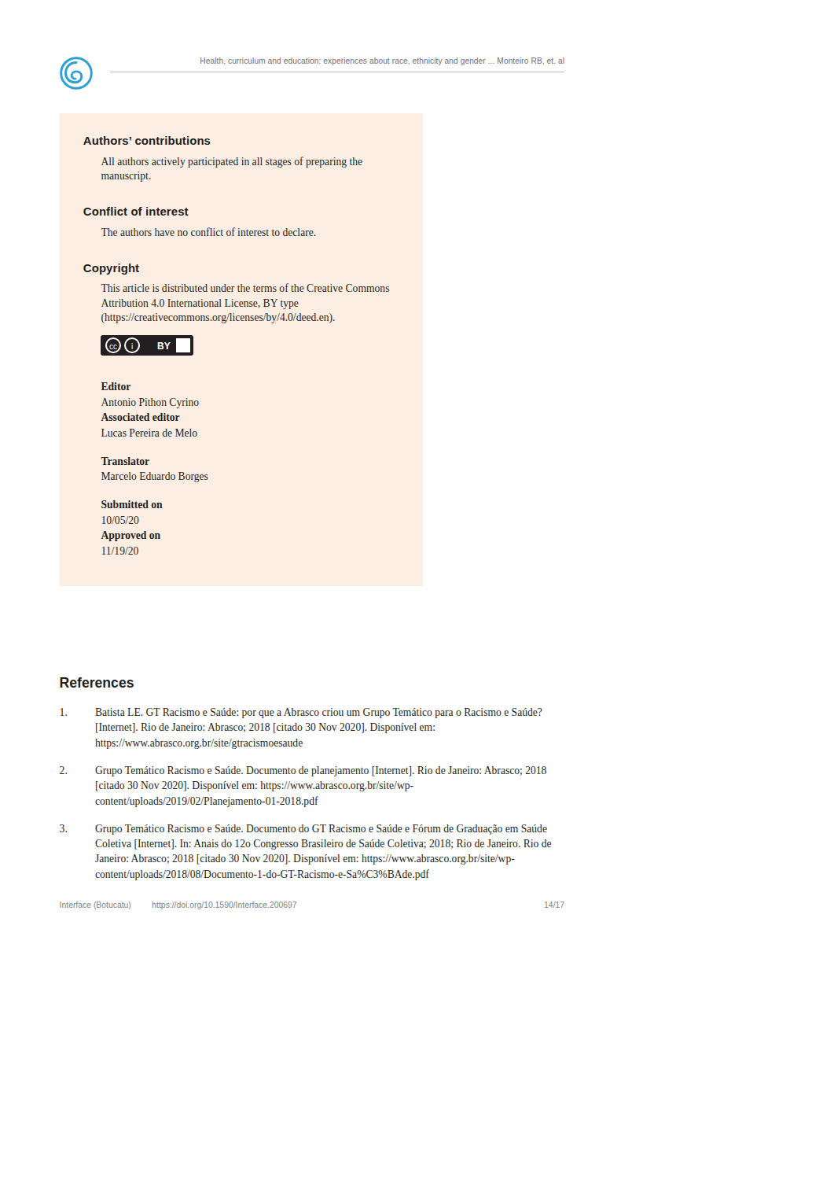Health, curriculum and education: experiences about race, ethnicity and gender ... Monteiro RB, et. al
Authors’ contributions
All authors actively participated in all stages of preparing the manuscript.
Conflict of interest
The authors have no conflict of interest to declare.
Copyright
This article is distributed under the terms of the Creative Commons Attribution 4.0 International License, BY type (https://creativecommons.org/licenses/by/4.0/deed.en).
cc i BY
Editor
Antonio Pithon Cyrino
Associated editor
Lucas Pereira de Melo
Translator
Marcelo Eduardo Borges
Submitted on
10/05/20
Approved on
11/19/20
References
1. Batista LE. GT Racismo e Saúde: por que a Abrasco criou um Grupo Temático para o Racismo e Saúde? [Internet]. Rio de Janeiro: Abrasco; 2018 [citado 30 Nov 2020]. Disponível em: https://www.abrasco.org.br/site/gtracismoesaude
2. Grupo Temático Racismo e Saúde. Documento de planejamento [Internet]. Rio de Janeiro: Abrasco; 2018 [citado 30 Nov 2020]. Disponível em: https://www.abrasco.org.br/site/wp-content/uploads/2019/02/Planejamento-01-2018.pdf
3. Grupo Temático Racismo e Saúde. Documento do GT Racismo e Saúde e Fórum de Graduação em Saúde Coletiva [Internet]. In: Anais do 12o Congresso Brasileiro de Saúde Coletiva; 2018; Rio de Janeiro. Rio de Janeiro: Abrasco; 2018 [citado 30 Nov 2020]. Disponível em: https://www.abrasco.org.br/site/wp-content/uploads/2018/08/Documento-1-do-GT-Racismo-e-Sa%C3%BAde.pdf
Interface (Botucatu) https://doi.org/10.1590/Interface.200697 14/17